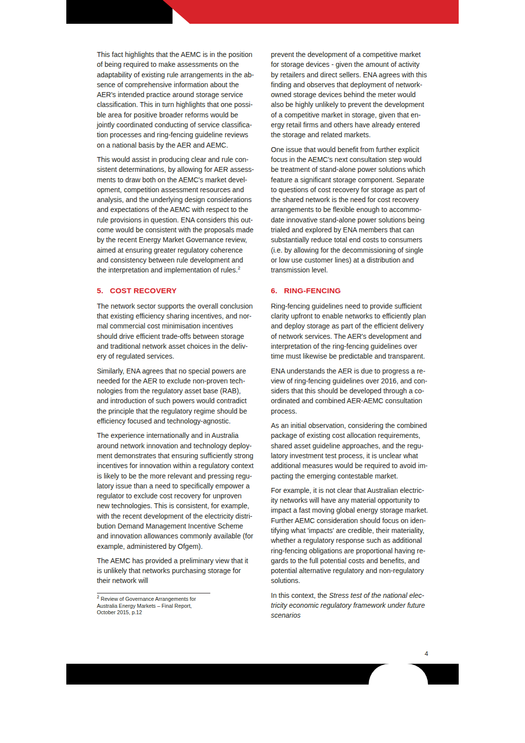This fact highlights that the AEMC is in the position of being required to make assessments on the adaptability of existing rule arrangements in the absence of comprehensive information about the AER's intended practice around storage service classification. This in turn highlights that one possible area for positive broader reforms would be jointly coordinated conducting of service classification processes and ring-fencing guideline reviews on a national basis by the AER and AEMC.
This would assist in producing clear and rule consistent determinations, by allowing for AER assessments to draw both on the AEMC's market development, competition assessment resources and analysis, and the underlying design considerations and expectations of the AEMC with respect to the rule provisions in question. ENA considers this outcome would be consistent with the proposals made by the recent Energy Market Governance review, aimed at ensuring greater regulatory coherence and consistency between rule development and the interpretation and implementation of rules.2
5. COST RECOVERY
The network sector supports the overall conclusion that existing efficiency sharing incentives, and normal commercial cost minimisation incentives should drive efficient trade-offs between storage and traditional network asset choices in the delivery of regulated services.
Similarly, ENA agrees that no special powers are needed for the AER to exclude non-proven technologies from the regulatory asset base (RAB), and introduction of such powers would contradict the principle that the regulatory regime should be efficiency focused and technology-agnostic.
The experience internationally and in Australia around network innovation and technology deployment demonstrates that ensuring sufficiently strong incentives for innovation within a regulatory context is likely to be the more relevant and pressing regulatory issue than a need to specifically empower a regulator to exclude cost recovery for unproven new technologies. This is consistent, for example, with the recent development of the electricity distribution Demand Management Incentive Scheme and innovation allowances commonly available (for example, administered by Ofgem).
The AEMC has provided a preliminary view that it is unlikely that networks purchasing storage for their network will
2 Review of Governance Arrangements for Australia Energy Markets – Final Report, October 2015, p.12
prevent the development of a competitive market for storage devices - given the amount of activity by retailers and direct sellers. ENA agrees with this finding and observes that deployment of network-owned storage devices behind the meter would also be highly unlikely to prevent the development of a competitive market in storage, given that energy retail firms and others have already entered the storage and related markets.
One issue that would benefit from further explicit focus in the AEMC's next consultation step would be treatment of stand-alone power solutions which feature a significant storage component. Separate to questions of cost recovery for storage as part of the shared network is the need for cost recovery arrangements to be flexible enough to accommodate innovative stand-alone power solutions being trialed and explored by ENA members that can substantially reduce total end costs to consumers (i.e. by allowing for the decommissioning of single or low use customer lines) at a distribution and transmission level.
6. RING-FENCING
Ring-fencing guidelines need to provide sufficient clarity upfront to enable networks to efficiently plan and deploy storage as part of the efficient delivery of network services. The AER's development and interpretation of the ring-fencing guidelines over time must likewise be predictable and transparent.
ENA understands the AER is due to progress a review of ring-fencing guidelines over 2016, and considers that this should be developed through a coordinated and combined AER-AEMC consultation process.
As an initial observation, considering the combined package of existing cost allocation requirements, shared asset guideline approaches, and the regulatory investment test process, it is unclear what additional measures would be required to avoid impacting the emerging contestable market.
For example, it is not clear that Australian electricity networks will have any material opportunity to impact a fast moving global energy storage market. Further AEMC consideration should focus on identifying what 'impacts' are credible, their materiality, whether a regulatory response such as additional ring-fencing obligations are proportional having regards to the full potential costs and benefits, and potential alternative regulatory and non-regulatory solutions.
In this context, the Stress test of the national electricity economic regulatory framework under future scenarios
4